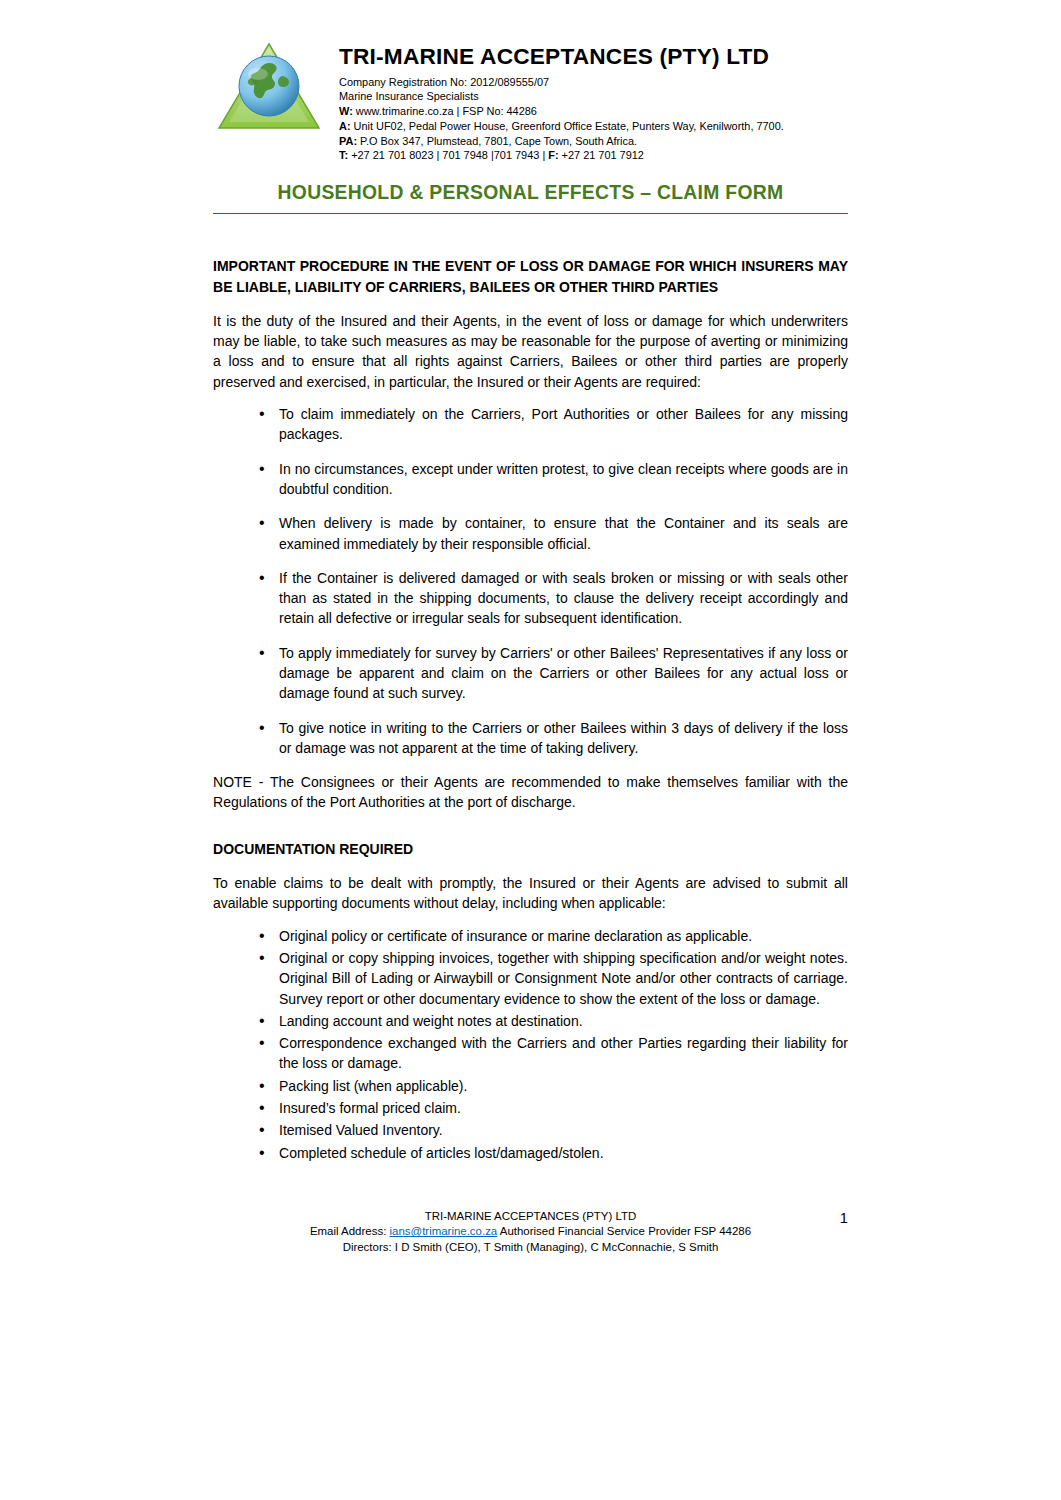TRI-MARINE ACCEPTANCES (PTY) LTD
Company Registration No: 2012/089555/07
Marine Insurance Specialists
W: www.trimarine.co.za | FSP No: 44286
A: Unit UF02, Pedal Power House, Greenford Office Estate, Punters Way, Kenilworth, 7700.
PA: P.O Box 347, Plumstead, 7801, Cape Town, South Africa.
T: +27 21 701 8023 | 701 7948 |701 7943 | F: +27 21 701 7912
HOUSEHOLD & PERSONAL EFFECTS – CLAIM FORM
IMPORTANT PROCEDURE IN THE EVENT OF LOSS OR DAMAGE FOR WHICH INSURERS MAY BE LIABLE, LIABILITY OF CARRIERS, BAILEES OR OTHER THIRD PARTIES
It is the duty of the Insured and their Agents, in the event of loss or damage for which underwriters may be liable, to take such measures as may be reasonable for the purpose of averting or minimizing a loss and to ensure that all rights against Carriers, Bailees or other third parties are properly preserved and exercised, in particular, the Insured or their Agents are required:
To claim immediately on the Carriers, Port Authorities or other Bailees for any missing packages.
In no circumstances, except under written protest, to give clean receipts where goods are in doubtful condition.
When delivery is made by container, to ensure that the Container and its seals are examined immediately by their responsible official.
If the Container is delivered damaged or with seals broken or missing or with seals other than as stated in the shipping documents, to clause the delivery receipt accordingly and retain all defective or irregular seals for subsequent identification.
To apply immediately for survey by Carriers' or other Bailees' Representatives if any loss or damage be apparent and claim on the Carriers or other Bailees for any actual loss or damage found at such survey.
To give notice in writing to the Carriers or other Bailees within 3 days of delivery if the loss or damage was not apparent at the time of taking delivery.
NOTE - The Consignees or their Agents are recommended to make themselves familiar with the Regulations of the Port Authorities at the port of discharge.
DOCUMENTATION REQUIRED
To enable claims to be dealt with promptly, the Insured or their Agents are advised to submit all available supporting documents without delay, including when applicable:
Original policy or certificate of insurance or marine declaration as applicable.
Original or copy shipping invoices, together with shipping specification and/or weight notes. Original Bill of Lading or Airwaybill or Consignment Note and/or other contracts of carriage. Survey report or other documentary evidence to show the extent of the loss or damage.
Landing account and weight notes at destination.
Correspondence exchanged with the Carriers and other Parties regarding their liability for the loss or damage.
Packing list (when applicable).
Insured’s formal priced claim.
Itemised Valued Inventory.
Completed schedule of articles lost/damaged/stolen.
1
TRI-MARINE ACCEPTANCES (PTY) LTD
Email Address: ians@trimarine.co.za Authorised Financial Service Provider FSP 44286
Directors: I D Smith (CEO), T Smith (Managing), C McConnachie, S Smith